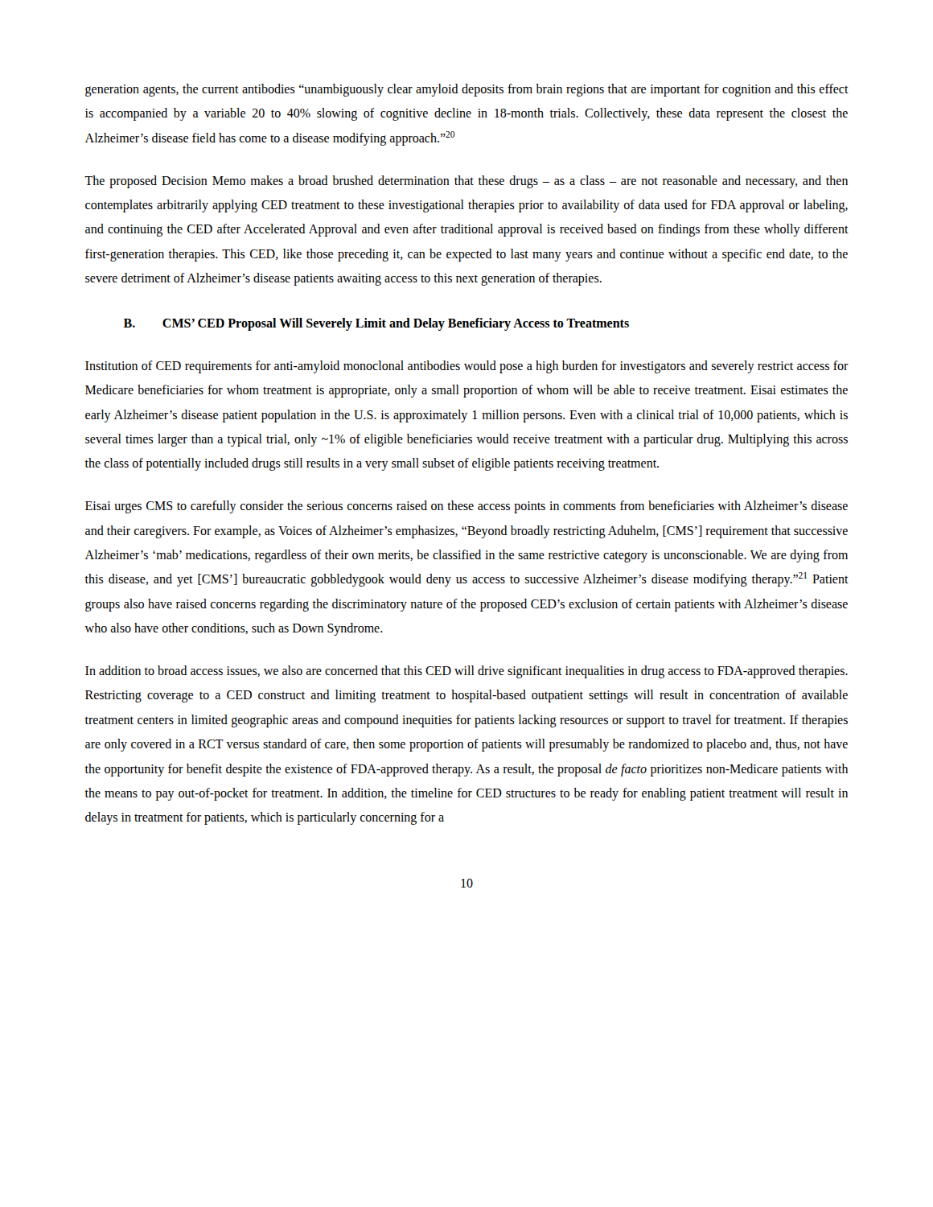generation agents, the current antibodies “unambiguously clear amyloid deposits from brain regions that are important for cognition and this effect is accompanied by a variable 20 to 40% slowing of cognitive decline in 18-month trials. Collectively, these data represent the closest the Alzheimer’s disease field has come to a disease modifying approach.”20
The proposed Decision Memo makes a broad brushed determination that these drugs – as a class – are not reasonable and necessary, and then contemplates arbitrarily applying CED treatment to these investigational therapies prior to availability of data used for FDA approval or labeling, and continuing the CED after Accelerated Approval and even after traditional approval is received based on findings from these wholly different first-generation therapies. This CED, like those preceding it, can be expected to last many years and continue without a specific end date, to the severe detriment of Alzheimer’s disease patients awaiting access to this next generation of therapies.
B. CMS’ CED Proposal Will Severely Limit and Delay Beneficiary Access to Treatments
Institution of CED requirements for anti-amyloid monoclonal antibodies would pose a high burden for investigators and severely restrict access for Medicare beneficiaries for whom treatment is appropriate, only a small proportion of whom will be able to receive treatment. Eisai estimates the early Alzheimer’s disease patient population in the U.S. is approximately 1 million persons. Even with a clinical trial of 10,000 patients, which is several times larger than a typical trial, only ~1% of eligible beneficiaries would receive treatment with a particular drug. Multiplying this across the class of potentially included drugs still results in a very small subset of eligible patients receiving treatment.
Eisai urges CMS to carefully consider the serious concerns raised on these access points in comments from beneficiaries with Alzheimer’s disease and their caregivers. For example, as Voices of Alzheimer’s emphasizes, “Beyond broadly restricting Aduhelm, [CMS’] requirement that successive Alzheimer’s ‘mab’ medications, regardless of their own merits, be classified in the same restrictive category is unconscionable. We are dying from this disease, and yet [CMS’] bureaucratic gobbledygook would deny us access to successive Alzheimer’s disease modifying therapy.”21 Patient groups also have raised concerns regarding the discriminatory nature of the proposed CED’s exclusion of certain patients with Alzheimer’s disease who also have other conditions, such as Down Syndrome.
In addition to broad access issues, we also are concerned that this CED will drive significant inequalities in drug access to FDA-approved therapies. Restricting coverage to a CED construct and limiting treatment to hospital-based outpatient settings will result in concentration of available treatment centers in limited geographic areas and compound inequities for patients lacking resources or support to travel for treatment. If therapies are only covered in a RCT versus standard of care, then some proportion of patients will presumably be randomized to placebo and, thus, not have the opportunity for benefit despite the existence of FDA-approved therapy. As a result, the proposal de facto prioritizes non-Medicare patients with the means to pay out-of-pocket for treatment. In addition, the timeline for CED structures to be ready for enabling patient treatment will result in delays in treatment for patients, which is particularly concerning for a
10